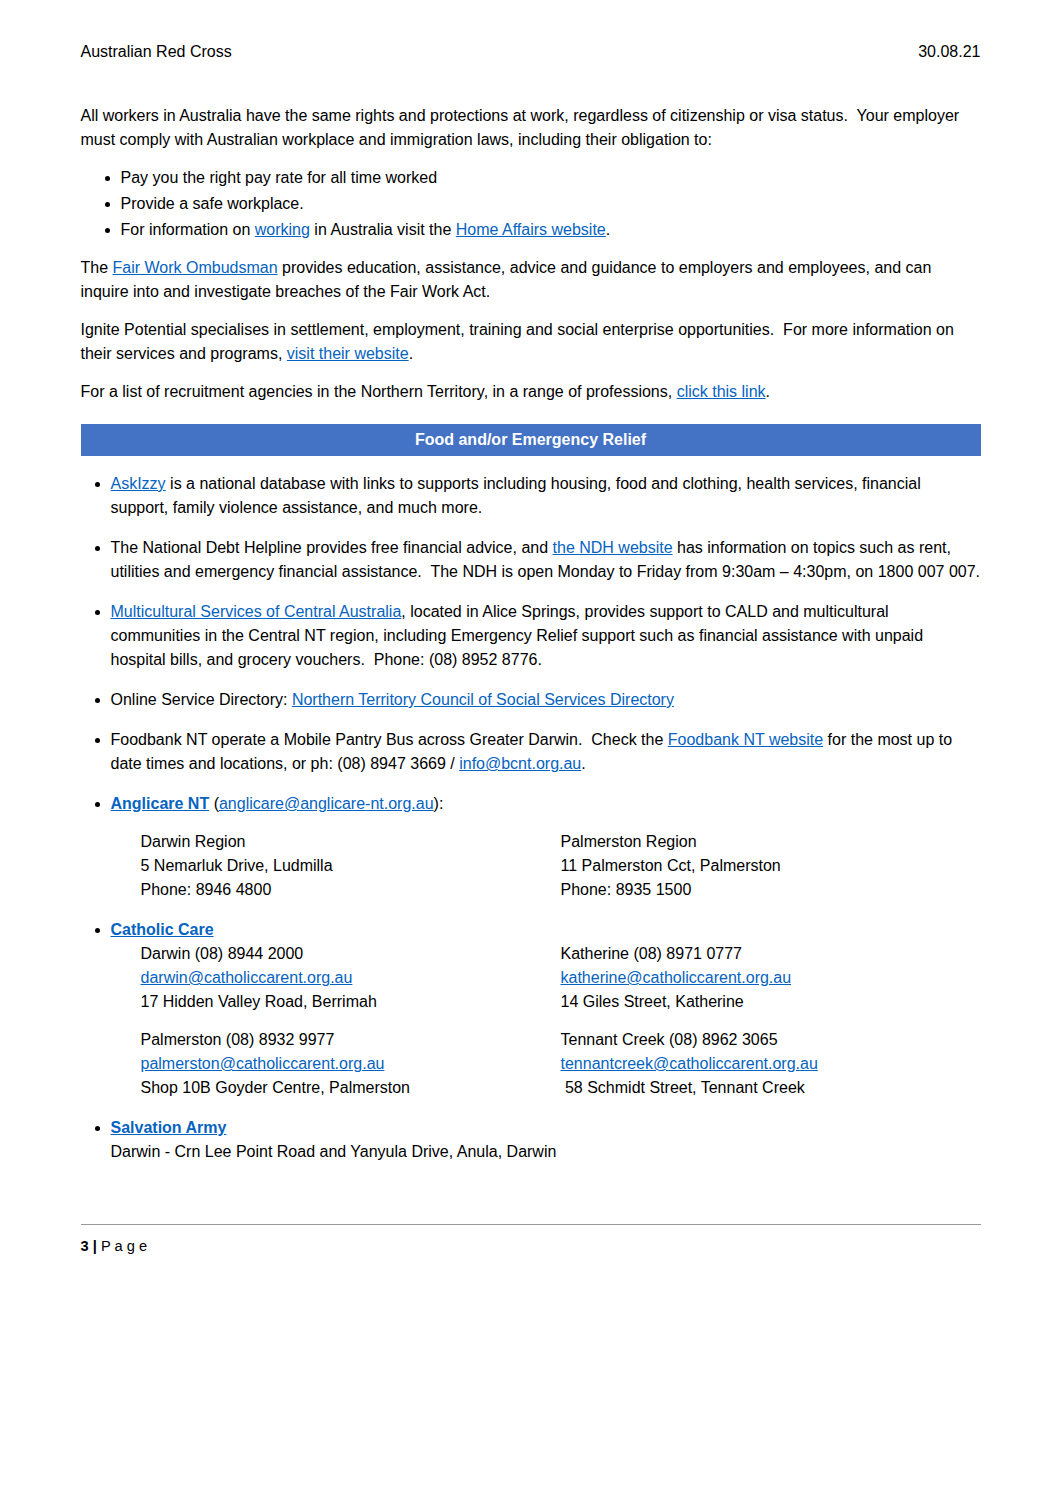Australian Red Cross 30.08.21
All workers in Australia have the same rights and protections at work, regardless of citizenship or visa status. Your employer must comply with Australian workplace and immigration laws, including their obligation to:
Pay you the right pay rate for all time worked
Provide a safe workplace.
For information on working in Australia visit the Home Affairs website.
The Fair Work Ombudsman provides education, assistance, advice and guidance to employers and employees, and can inquire into and investigate breaches of the Fair Work Act.
Ignite Potential specialises in settlement, employment, training and social enterprise opportunities. For more information on their services and programs, visit their website.
For a list of recruitment agencies in the Northern Territory, in a range of professions, click this link.
Food and/or Emergency Relief
AskIzzy is a national database with links to supports including housing, food and clothing, health services, financial support, family violence assistance, and much more.
The National Debt Helpline provides free financial advice, and the NDH website has information on topics such as rent, utilities and emergency financial assistance. The NDH is open Monday to Friday from 9:30am – 4:30pm, on 1800 007 007.
Multicultural Services of Central Australia, located in Alice Springs, provides support to CALD and multicultural communities in the Central NT region, including Emergency Relief support such as financial assistance with unpaid hospital bills, and grocery vouchers. Phone: (08) 8952 8776.
Online Service Directory: Northern Territory Council of Social Services Directory
Foodbank NT operate a Mobile Pantry Bus across Greater Darwin. Check the Foodbank NT website for the most up to date times and locations, or ph: (08) 8947 3669 / info@bcnt.org.au.
Anglicare NT (anglicare@anglicare-nt.org.au):
Darwin Region
5 Nemarluk Drive, Ludmilla
Phone: 8946 4800
Palmerston Region
11 Palmerston Cct, Palmerston
Phone: 8935 1500
Catholic Care
Darwin (08) 8944 2000
darwin@catholiccarent.org.au
17 Hidden Valley Road, Berrimah
Katherine (08) 8971 0777
katherine@catholiccarent.org.au
14 Giles Street, Katherine
Palmerston (08) 8932 9977
palmerston@catholiccarent.org.au
Shop 10B Goyder Centre, Palmerston
Tennant Creek (08) 8962 3065
tennantcreek@catholiccarent.org.au
58 Schmidt Street, Tennant Creek
Salvation Army
Darwin - Crn Lee Point Road and Yanyula Drive, Anula, Darwin
3 | P a g e